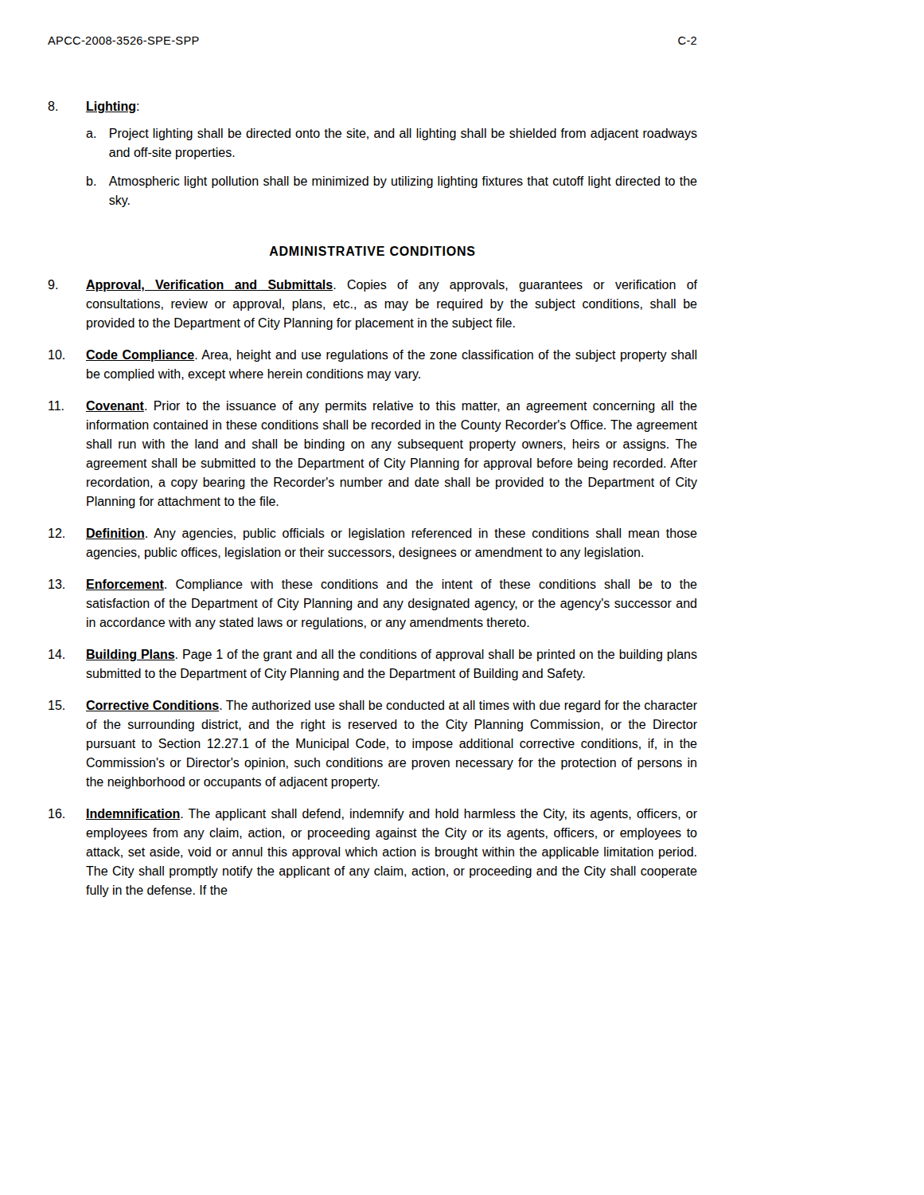APCC-2008-3526-SPE-SPP C-2
8. Lighting:
a. Project lighting shall be directed onto the site, and all lighting shall be shielded from adjacent roadways and off-site properties.
b. Atmospheric light pollution shall be minimized by utilizing lighting fixtures that cutoff light directed to the sky.
ADMINISTRATIVE CONDITIONS
9. Approval, Verification and Submittals. Copies of any approvals, guarantees or verification of consultations, review or approval, plans, etc., as may be required by the subject conditions, shall be provided to the Department of City Planning for placement in the subject file.
10. Code Compliance. Area, height and use regulations of the zone classification of the subject property shall be complied with, except where herein conditions may vary.
11. Covenant. Prior to the issuance of any permits relative to this matter, an agreement concerning all the information contained in these conditions shall be recorded in the County Recorder's Office. The agreement shall run with the land and shall be binding on any subsequent property owners, heirs or assigns. The agreement shall be submitted to the Department of City Planning for approval before being recorded. After recordation, a copy bearing the Recorder's number and date shall be provided to the Department of City Planning for attachment to the file.
12. Definition. Any agencies, public officials or legislation referenced in these conditions shall mean those agencies, public offices, legislation or their successors, designees or amendment to any legislation.
13. Enforcement. Compliance with these conditions and the intent of these conditions shall be to the satisfaction of the Department of City Planning and any designated agency, or the agency's successor and in accordance with any stated laws or regulations, or any amendments thereto.
14. Building Plans. Page 1 of the grant and all the conditions of approval shall be printed on the building plans submitted to the Department of City Planning and the Department of Building and Safety.
15. Corrective Conditions. The authorized use shall be conducted at all times with due regard for the character of the surrounding district, and the right is reserved to the City Planning Commission, or the Director pursuant to Section 12.27.1 of the Municipal Code, to impose additional corrective conditions, if, in the Commission's or Director's opinion, such conditions are proven necessary for the protection of persons in the neighborhood or occupants of adjacent property.
16. Indemnification. The applicant shall defend, indemnify and hold harmless the City, its agents, officers, or employees from any claim, action, or proceeding against the City or its agents, officers, or employees to attack, set aside, void or annul this approval which action is brought within the applicable limitation period. The City shall promptly notify the applicant of any claim, action, or proceeding and the City shall cooperate fully in the defense. If the